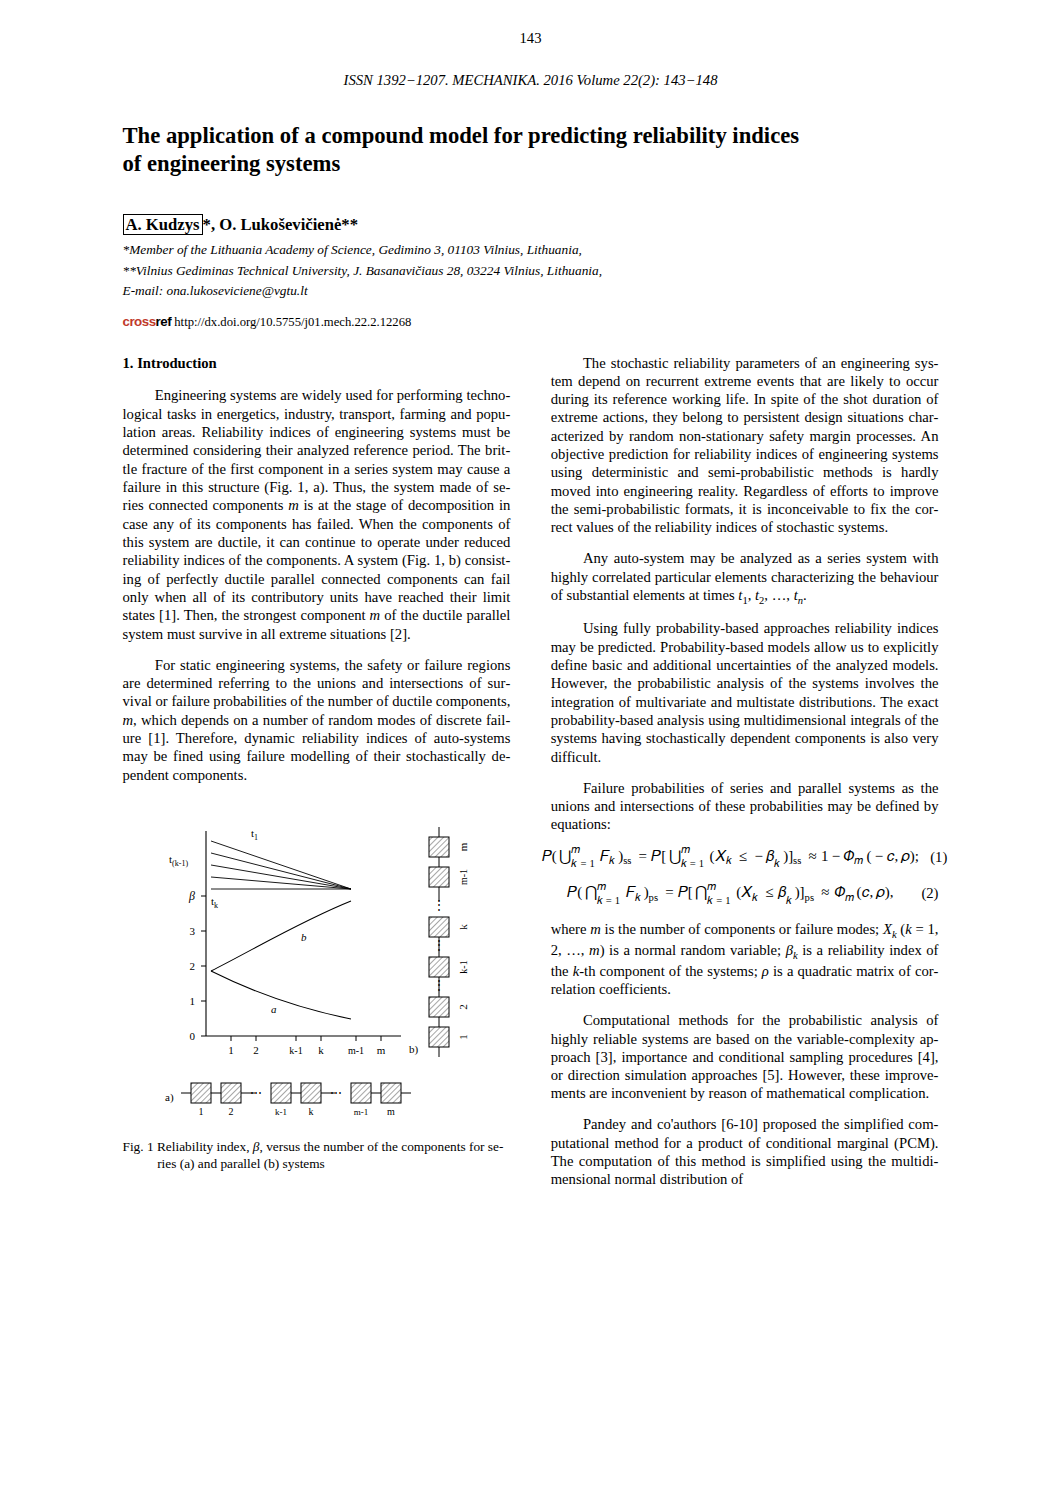143
ISSN 1392−1207. MECHANIKA. 2016 Volume 22(2): 143−148
The application of a compound model for predicting reliability indices
of engineering systems
A. Kudzys*, O. Lukoševičienė**
*Member of the Lithuania Academy of Science, Gedimino 3, 01103 Vilnius, Lithuania,
**Vilnius Gediminas Technical University, J. Basanavičiaus 28, 03224 Vilnius, Lithuania,
E-mail: ona.lukoseviciene@vgtu.lt
crossref http://dx.doi.org/10.5755/j01.mech.22.2.12268
1. Introduction
Engineering systems are widely used for performing technological tasks in energetics, industry, transport, farming and population areas. Reliability indices of engineering systems must be determined considering their analyzed reference period. The brittle fracture of the first component in a series system may cause a failure in this structure (Fig. 1, a). Thus, the system made of series connected components m is at the stage of decomposition in case any of its components has failed. When the components of this system are ductile, it can continue to operate under reduced reliability indices of the components. A system (Fig. 1, b) consisting of perfectly ductile parallel connected components can fail only when all of its contributory units have reached their limit states [1]. Then, the strongest component m of the ductile parallel system must survive in all extreme situations [2].
For static engineering systems, the safety or failure regions are determined referring to the unions and intersections of survival or failure probabilities of the number of ductile components, m, which depends on a number of random modes of discrete failure [1]. Therefore, dynamic reliability indices of auto-systems may be fined using failure modelling of their stochastically dependent components.
0 1 2 3 β t1 t(k-1) tk a b 1 2 k-1 k m-1 m ⋮ ⋮ ⋮ m m-1 k k-1 2 1 b) ⋯ ⋯ 1 2 k-1 k m-1 m a)
Fig. 1 Reliability index, β, versus the number of the components for series (a) and parallel (b) systems
The stochastic reliability parameters of an engineering system depend on recurrent extreme events that are likely to occur during its reference working life. In spite of the shot duration of extreme actions, they belong to persistent design situations characterized by random non-stationary safety margin processes. An objective prediction for reliability indices of engineering systems using deterministic and semi-probabilistic methods is hardly moved into engineering reality. Regardless of efforts to improve the semi-probabilistic formats, it is inconceivable to fix the correct values of the reliability indices of stochastic systems.
Any auto-system may be analyzed as a series system with highly correlated particular elements characterizing the behaviour of substantial elements at times t1, t2, …, tn.
Using fully probability-based approaches reliability indices may be predicted. Probability-based models allow us to explicitly define basic and additional uncertainties of the analyzed models. However, the probabilistic analysis of the systems involves the integration of multivariate and multistate distributions. The exact probability-based analysis using multidimensional integrals of the systems having stochastically dependent components is also very difficult.
Failure probabilities of series and parallel systems as the unions and intersections of these probabilities may be defined by equations:
P( ⋃k=1m Fk )ss = P[ ⋃k=1m (Xk≤−βk) ]ss ≈1− Φm(−c,ρ) ;
(1)
P( ⋂k=1m Fk )ps = P[ ⋂k=1m (Xk≤βk) ]ps ≈ Φm(c,ρ) ,
(2)
where m is the number of components or failure modes; Xk (k = 1, 2, …, m) is a normal random variable; βk is a reliability index of the k-th component of the systems; ρ is a quadratic matrix of correlation coefficients.
Computational methods for the probabilistic analysis of highly reliable systems are based on the variable-complexity approach [3], importance and conditional sampling procedures [4], or direction simulation approaches [5]. However, these improvements are inconvenient by reason of mathematical complication.
Pandey and co'authors [6-10] proposed the simplified computational method for a product of conditional marginal (PCM). The computation of this method is simplified using the multidimensional normal distribution of